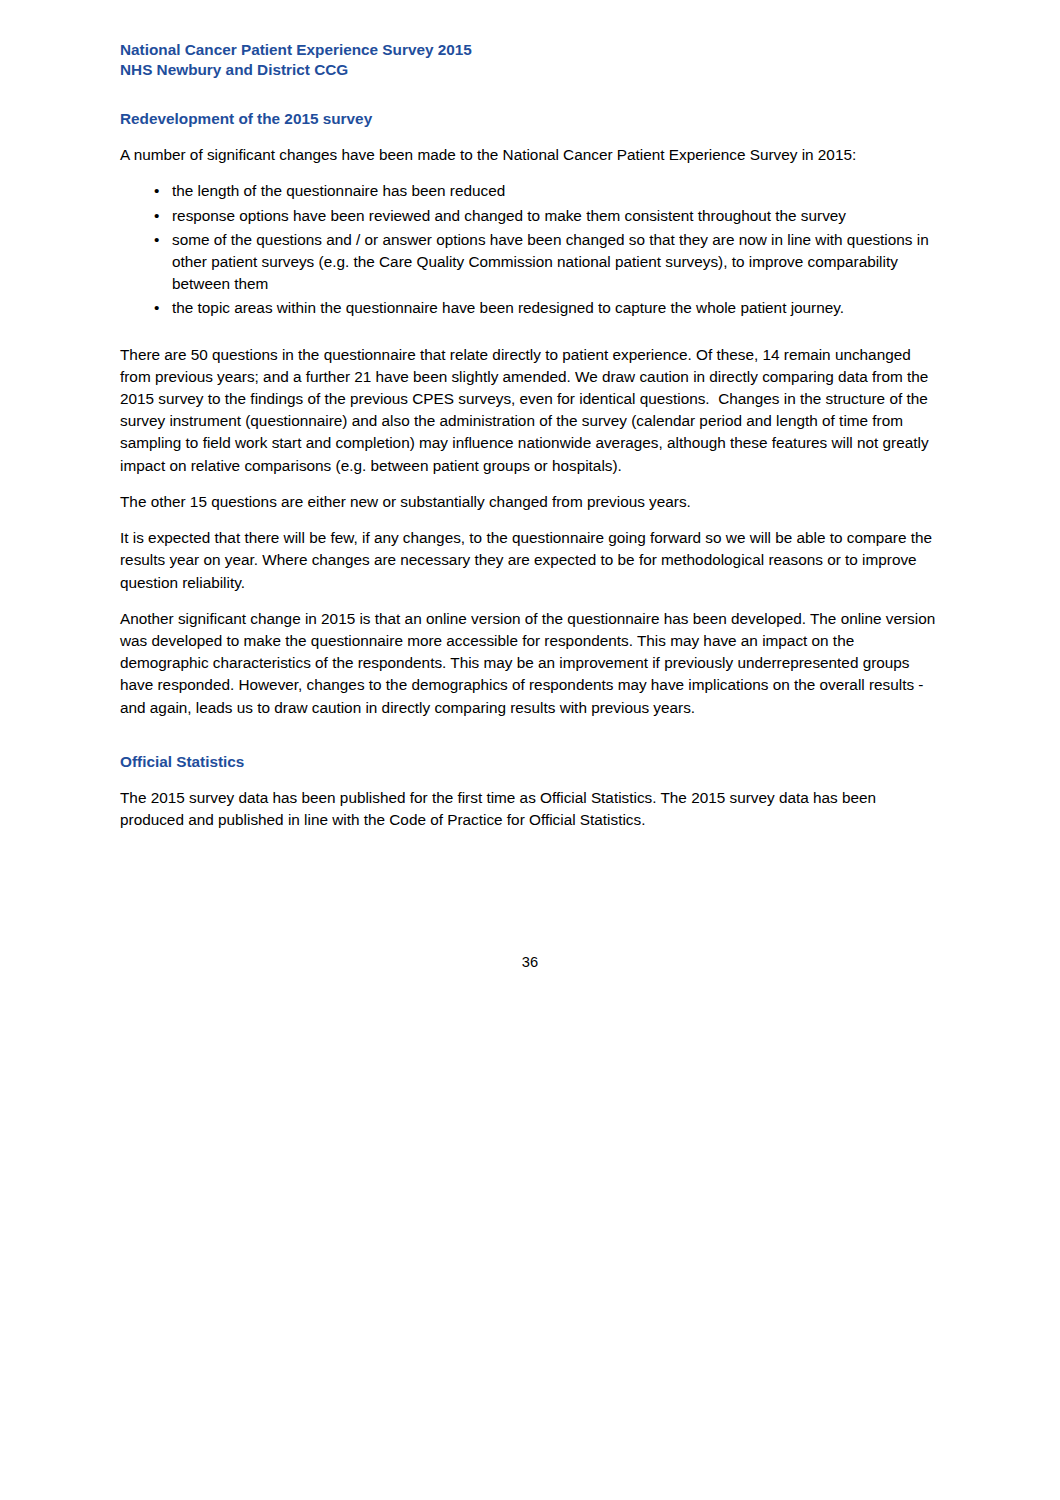National Cancer Patient Experience Survey 2015
NHS Newbury and District CCG
Redevelopment of the 2015 survey
A number of significant changes have been made to the National Cancer Patient Experience Survey in 2015:
the length of the questionnaire has been reduced
response options have been reviewed and changed to make them consistent throughout the survey
some of the questions and / or answer options have been changed so that they are now in line with questions in other patient surveys (e.g. the Care Quality Commission national patient surveys), to improve comparability between them
the topic areas within the questionnaire have been redesigned to capture the whole patient journey.
There are 50 questions in the questionnaire that relate directly to patient experience. Of these, 14 remain unchanged from previous years; and a further 21 have been slightly amended. We draw caution in directly comparing data from the 2015 survey to the findings of the previous CPES surveys, even for identical questions. Changes in the structure of the survey instrument (questionnaire) and also the administration of the survey (calendar period and length of time from sampling to field work start and completion) may influence nationwide averages, although these features will not greatly impact on relative comparisons (e.g. between patient groups or hospitals).
The other 15 questions are either new or substantially changed from previous years.
It is expected that there will be few, if any changes, to the questionnaire going forward so we will be able to compare the results year on year. Where changes are necessary they are expected to be for methodological reasons or to improve question reliability.
Another significant change in 2015 is that an online version of the questionnaire has been developed. The online version was developed to make the questionnaire more accessible for respondents. This may have an impact on the demographic characteristics of the respondents. This may be an improvement if previously underrepresented groups have responded. However, changes to the demographics of respondents may have implications on the overall results - and again, leads us to draw caution in directly comparing results with previous years.
Official Statistics
The 2015 survey data has been published for the first time as Official Statistics. The 2015 survey data has been produced and published in line with the Code of Practice for Official Statistics.
36